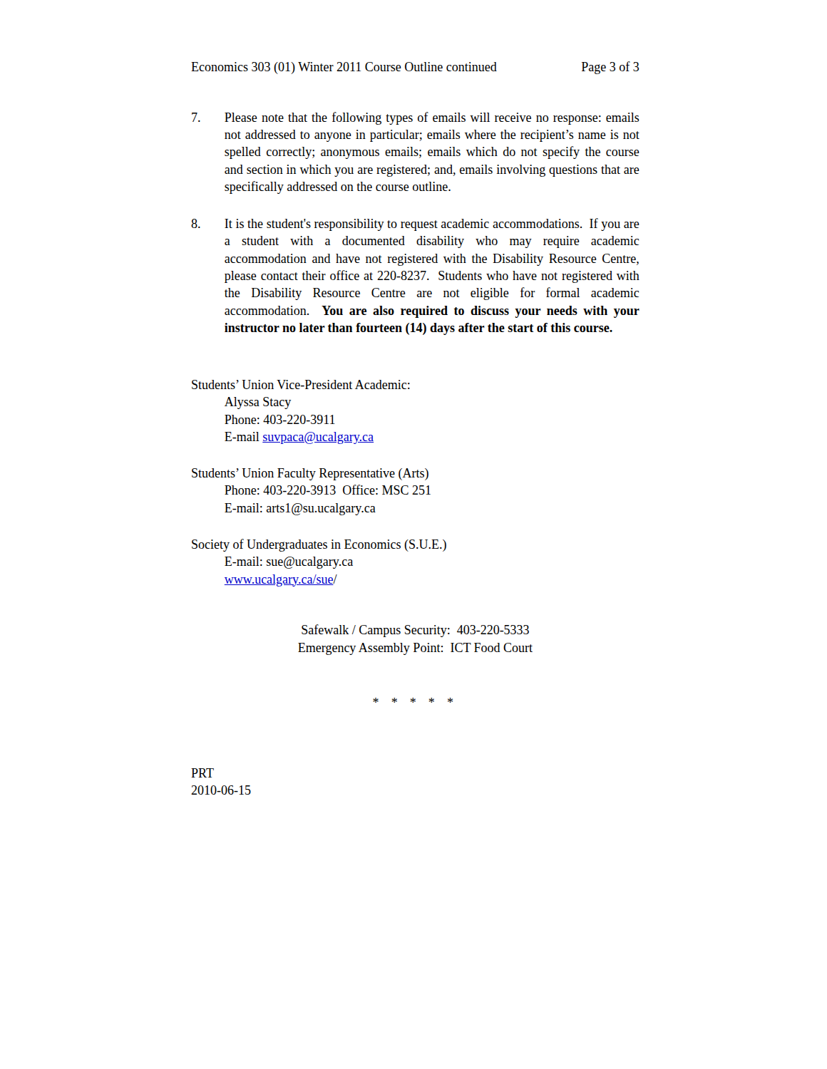Economics 303 (01) Winter 2011 Course Outline continued
Page 3 of 3
7. Please note that the following types of emails will receive no response: emails not addressed to anyone in particular; emails where the recipient’s name is not spelled correctly; anonymous emails; emails which do not specify the course and section in which you are registered; and, emails involving questions that are specifically addressed on the course outline.
8. It is the student's responsibility to request academic accommodations. If you are a student with a documented disability who may require academic accommodation and have not registered with the Disability Resource Centre, please contact their office at 220-8237. Students who have not registered with the Disability Resource Centre are not eligible for formal academic accommodation. You are also required to discuss your needs with your instructor no later than fourteen (14) days after the start of this course.
Students’ Union Vice-President Academic:
Alyssa Stacy
Phone: 403-220-3911
E-mail suvpaca@ucalgary.ca
Students’ Union Faculty Representative (Arts)
Phone: 403-220-3913 Office: MSC 251
E-mail: arts1@su.ucalgary.ca
Society of Undergraduates in Economics (S.U.E.)
E-mail: sue@ucalgary.ca
www.ucalgary.ca/sue/
Safewalk / Campus Security: 403-220-5333
Emergency Assembly Point: ICT Food Court
* * * * *
PRT
2010-06-15